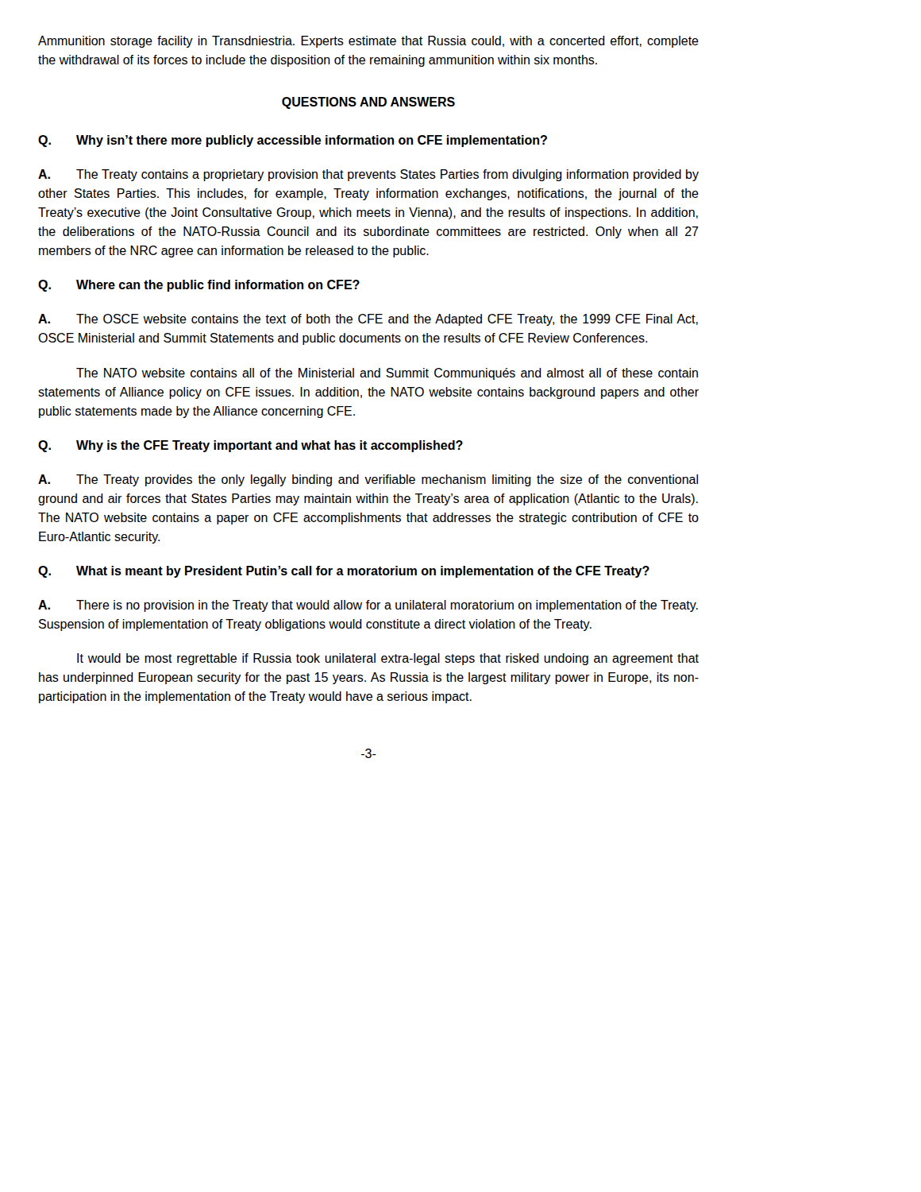Ammunition storage facility in Transdniestria. Experts estimate that Russia could, with a concerted effort, complete the withdrawal of its forces to include the disposition of the remaining ammunition within six months.
QUESTIONS AND ANSWERS
Q. Why isn’t there more publicly accessible information on CFE implementation?
A. The Treaty contains a proprietary provision that prevents States Parties from divulging information provided by other States Parties. This includes, for example, Treaty information exchanges, notifications, the journal of the Treaty’s executive (the Joint Consultative Group, which meets in Vienna), and the results of inspections. In addition, the deliberations of the NATO-Russia Council and its subordinate committees are restricted. Only when all 27 members of the NRC agree can information be released to the public.
Q. Where can the public find information on CFE?
A. The OSCE website contains the text of both the CFE and the Adapted CFE Treaty, the 1999 CFE Final Act, OSCE Ministerial and Summit Statements and public documents on the results of CFE Review Conferences.
The NATO website contains all of the Ministerial and Summit Communiqués and almost all of these contain statements of Alliance policy on CFE issues. In addition, the NATO website contains background papers and other public statements made by the Alliance concerning CFE.
Q. Why is the CFE Treaty important and what has it accomplished?
A. The Treaty provides the only legally binding and verifiable mechanism limiting the size of the conventional ground and air forces that States Parties may maintain within the Treaty’s area of application (Atlantic to the Urals). The NATO website contains a paper on CFE accomplishments that addresses the strategic contribution of CFE to Euro-Atlantic security.
Q. What is meant by President Putin’s call for a moratorium on implementation of the CFE Treaty?
A. There is no provision in the Treaty that would allow for a unilateral moratorium on implementation of the Treaty. Suspension of implementation of Treaty obligations would constitute a direct violation of the Treaty.
It would be most regrettable if Russia took unilateral extra-legal steps that risked undoing an agreement that has underpinned European security for the past 15 years. As Russia is the largest military power in Europe, its non-participation in the implementation of the Treaty would have a serious impact.
-3-